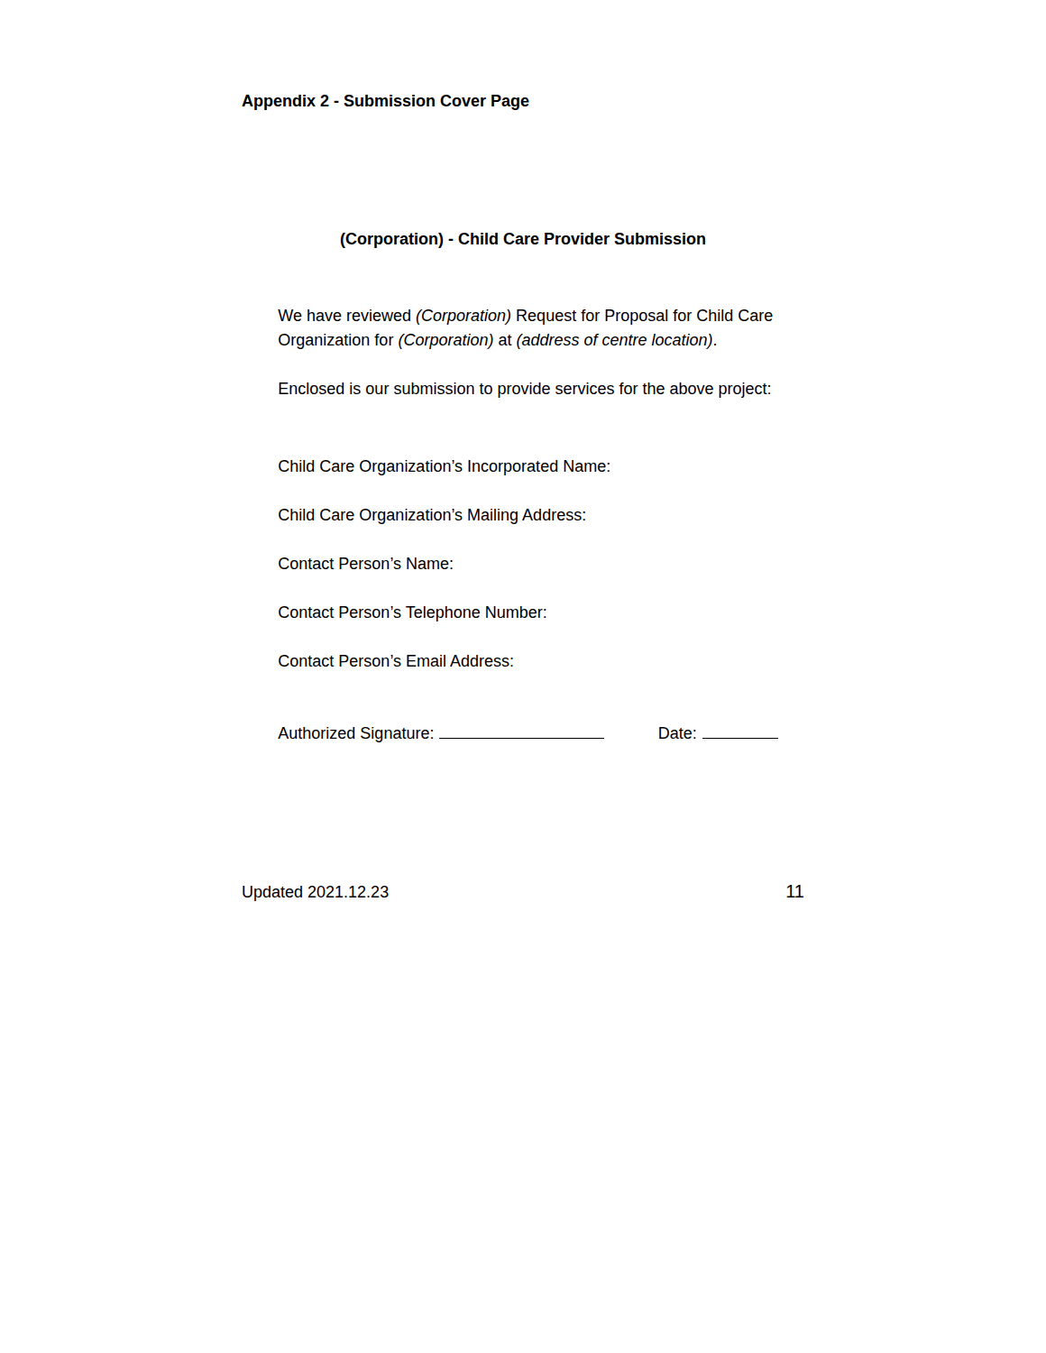Appendix 2 - Submission Cover Page
(Corporation) - Child Care Provider Submission
We have reviewed (Corporation) Request for Proposal for Child Care Organization for (Corporation) at (address of centre location).
Enclosed is our submission to provide services for the above project:
Child Care Organization’s Incorporated Name:
Child Care Organization’s Mailing Address:
Contact Person’s Name:
Contact Person’s Telephone Number:
Contact Person’s Email Address:
Authorized Signature: Date:
Updated 2021.12.23 11